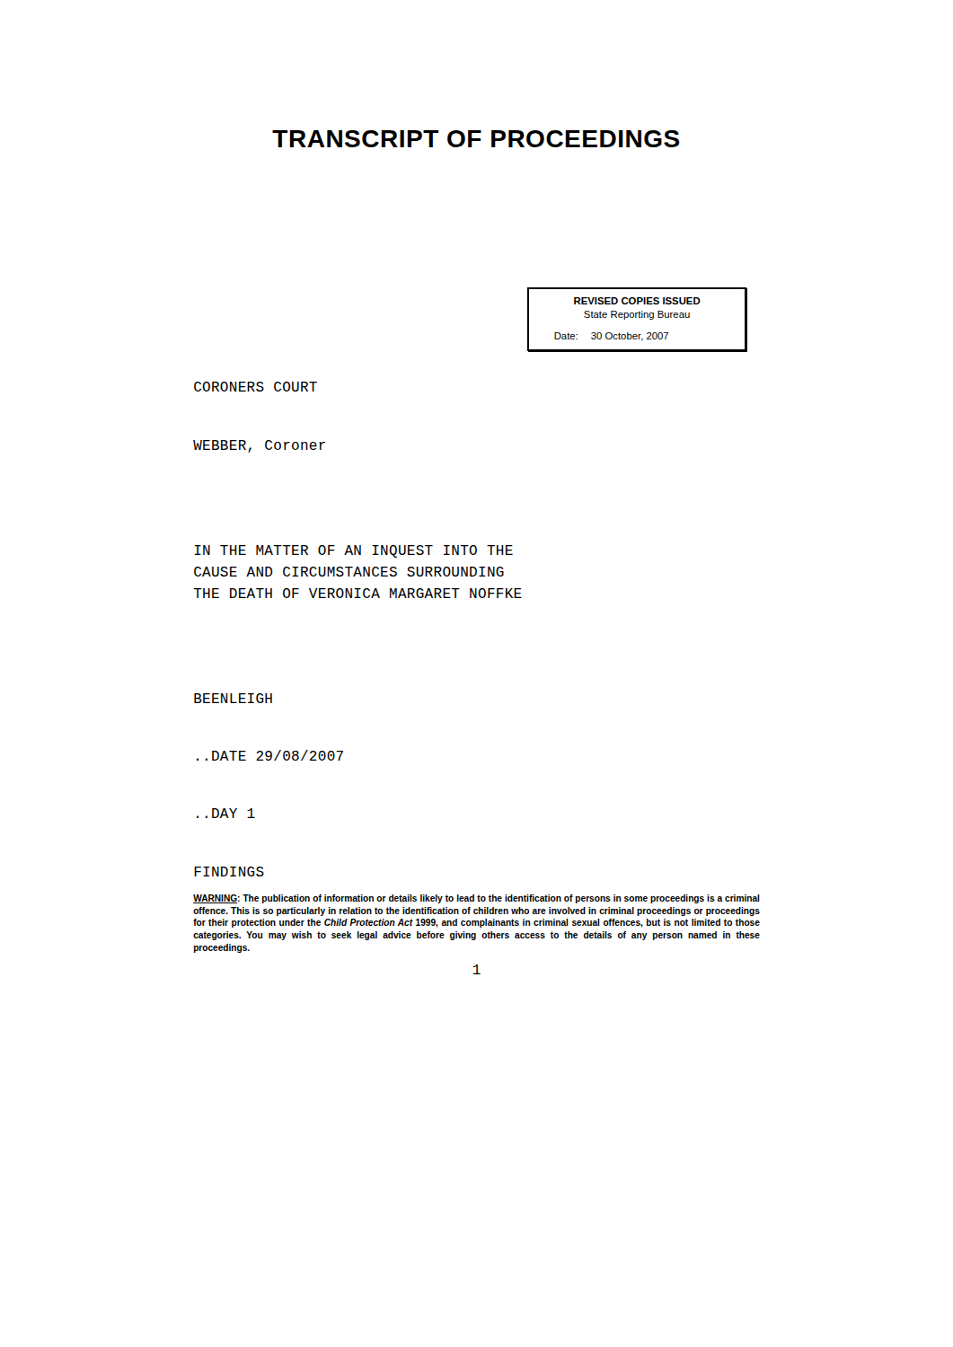TRANSCRIPT OF PROCEEDINGS
REVISED COPIES ISSUED
State Reporting Bureau
Date:30 October, 2007
CORONERS COURT
WEBBER, Coroner
IN THE MATTER OF AN INQUEST INTO THE
CAUSE AND CIRCUMSTANCES SURROUNDING
THE DEATH OF VERONICA MARGARET NOFFKE
BEENLEIGH
..DATE 29/08/2007
..DAY 1
FINDINGS
WARNING: The publication of information or details likely to lead to the identification of persons in some proceedings is a criminal offence. This is so particularly in relation to the identification of children who are involved in criminal proceedings or proceedings for their protection under the Child Protection Act 1999, and complainants in criminal sexual offences, but is not limited to those categories. You may wish to seek legal advice before giving others access to the details of any person named in these proceedings.
1